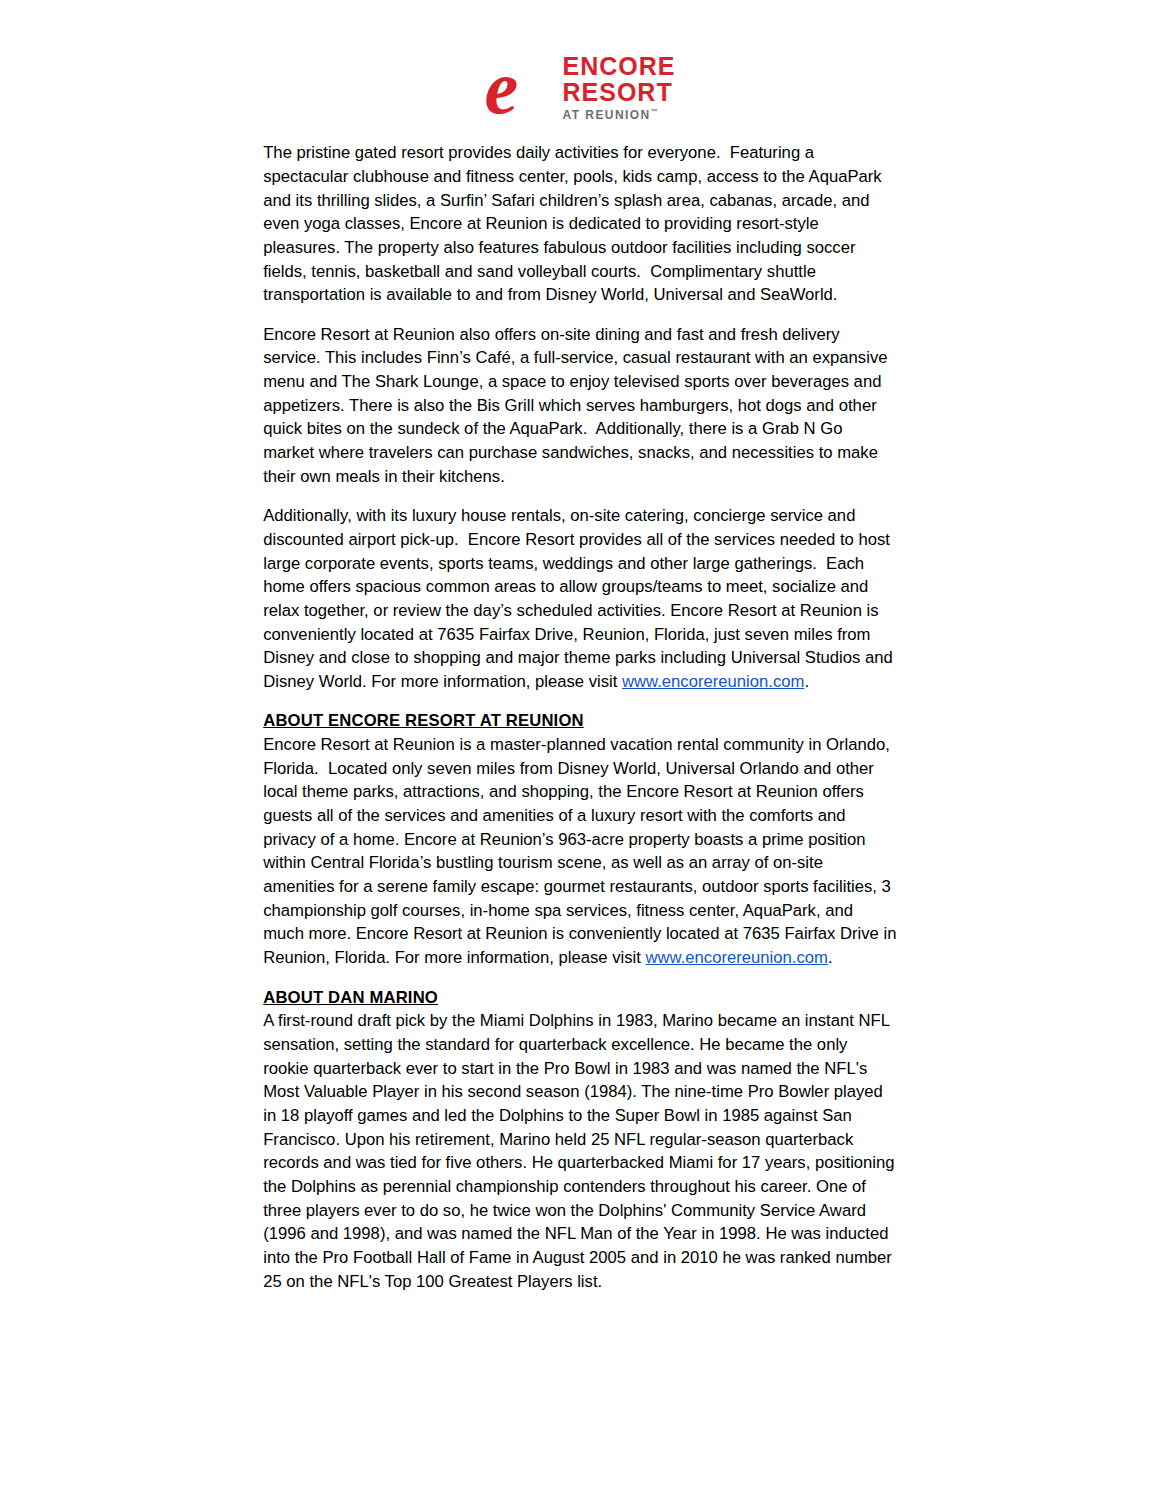e ENCORE RESORT AT REUNION™
The pristine gated resort provides daily activities for everyone. Featuring a spectacular clubhouse and fitness center, pools, kids camp, access to the AquaPark and its thrilling slides, a Surfin’ Safari children’s splash area, cabanas, arcade, and even yoga classes, Encore at Reunion is dedicated to providing resort-style pleasures. The property also features fabulous outdoor facilities including soccer fields, tennis, basketball and sand volleyball courts. Complimentary shuttle transportation is available to and from Disney World, Universal and SeaWorld.
Encore Resort at Reunion also offers on-site dining and fast and fresh delivery service. This includes Finn’s Café, a full-service, casual restaurant with an expansive menu and The Shark Lounge, a space to enjoy televised sports over beverages and appetizers. There is also the Bis Grill which serves hamburgers, hot dogs and other quick bites on the sundeck of the AquaPark. Additionally, there is a Grab N Go market where travelers can purchase sandwiches, snacks, and necessities to make their own meals in their kitchens.
Additionally, with its luxury house rentals, on-site catering, concierge service and discounted airport pick-up. Encore Resort provides all of the services needed to host large corporate events, sports teams, weddings and other large gatherings. Each home offers spacious common areas to allow groups/teams to meet, socialize and relax together, or review the day’s scheduled activities. Encore Resort at Reunion is conveniently located at 7635 Fairfax Drive, Reunion, Florida, just seven miles from Disney and close to shopping and major theme parks including Universal Studios and Disney World. For more information, please visit www.encorereunion.com.
ABOUT ENCORE RESORT AT REUNION
Encore Resort at Reunion is a master-planned vacation rental community in Orlando, Florida. Located only seven miles from Disney World, Universal Orlando and other local theme parks, attractions, and shopping, the Encore Resort at Reunion offers guests all of the services and amenities of a luxury resort with the comforts and privacy of a home. Encore at Reunion’s 963-acre property boasts a prime position within Central Florida’s bustling tourism scene, as well as an array of on-site amenities for a serene family escape: gourmet restaurants, outdoor sports facilities, 3 championship golf courses, in-home spa services, fitness center, AquaPark, and much more. Encore Resort at Reunion is conveniently located at 7635 Fairfax Drive in Reunion, Florida. For more information, please visit www.encorereunion.com.
ABOUT DAN MARINO
A first-round draft pick by the Miami Dolphins in 1983, Marino became an instant NFL sensation, setting the standard for quarterback excellence. He became the only rookie quarterback ever to start in the Pro Bowl in 1983 and was named the NFL's Most Valuable Player in his second season (1984). The nine-time Pro Bowler played in 18 playoff games and led the Dolphins to the Super Bowl in 1985 against San Francisco. Upon his retirement, Marino held 25 NFL regular-season quarterback records and was tied for five others. He quarterbacked Miami for 17 years, positioning the Dolphins as perennial championship contenders throughout his career. One of three players ever to do so, he twice won the Dolphins' Community Service Award (1996 and 1998), and was named the NFL Man of the Year in 1998. He was inducted into the Pro Football Hall of Fame in August 2005 and in 2010 he was ranked number 25 on the NFL's Top 100 Greatest Players list.